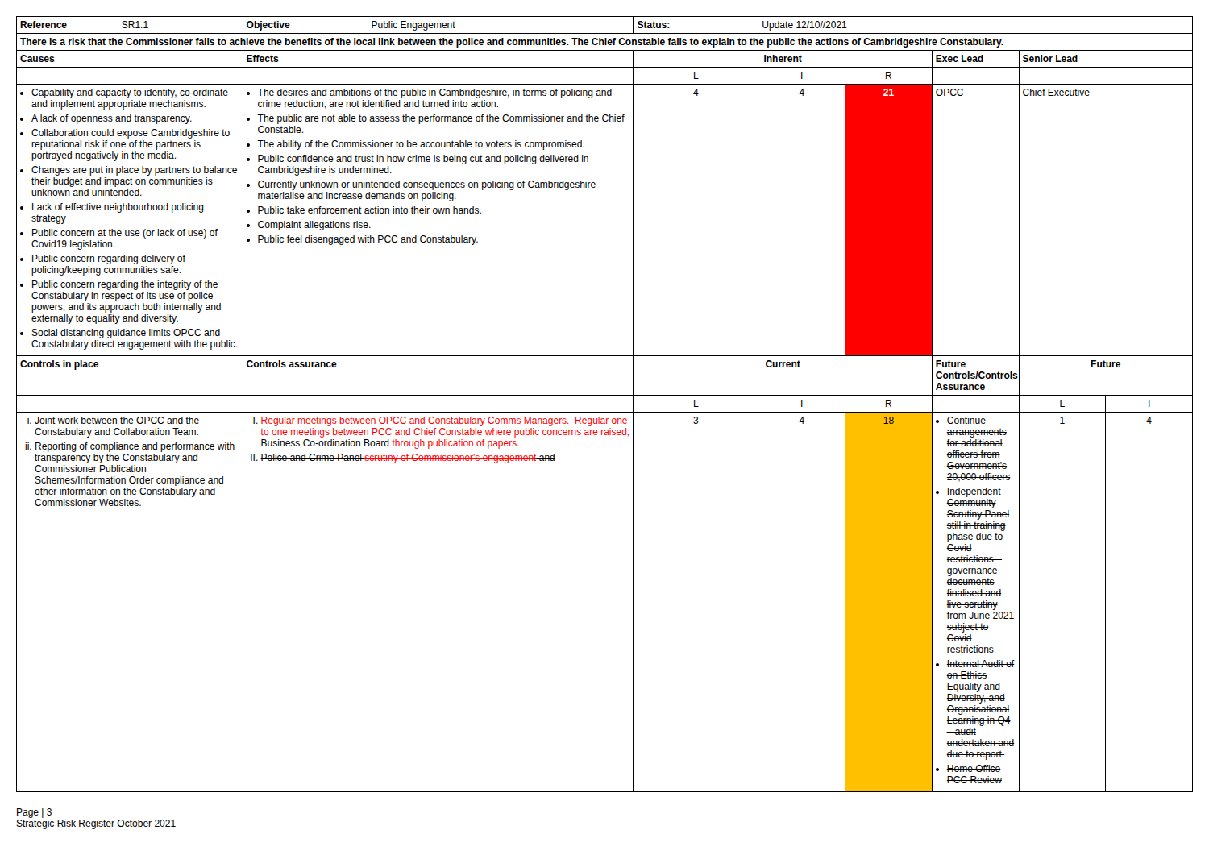| Reference | SR1.1 | Objective | Public Engagement | Status: | Update 12/10//2021 |
| There is a risk that the Commissioner fails to achieve the benefits of the local link between the police and communities. The Chief Constable fails to explain to the public the actions of Cambridgeshire Constabulary. |
| Causes | Effects | Inherent | Exec Lead | Senior Lead |
| | | L | I | R | | |
| Capability and capacity to identify, co-ordinate and implement appropriate mechanisms. A lack of openness and transparency. Collaboration could expose Cambridgeshire to reputational risk if one of the partners is portrayed negatively in the media. Changes are put in place by partners to balance their budget and impact on communities is unknown and unintended. Lack of effective neighbourhood policing strategy Public concern at the use (or lack of use) of Covid19 legislation. Public concern regarding delivery of policing/keeping communities safe. Public concern regarding the integrity of the Constabulary in respect of its use of police powers, and its approach both internally and externally to equality and diversity. Social distancing guidance limits OPCC and Constabulary direct engagement with the public. | The desires and ambitions of the public in Cambridgeshire, in terms of policing and crime reduction, are not identified and turned into action. The public are not able to assess the performance of the Commissioner and the Chief Constable. The ability of the Commissioner to be accountable to voters is compromised. Public confidence and trust in how crime is being cut and policing delivered in Cambridgeshire is undermined. Currently unknown or unintended consequences on policing of Cambridgeshire materialise and increase demands on policing. Public take enforcement action into their own hands. Complaint allegations rise. Public feel disengaged with PCC and Constabulary. | 4 | 4 | 21 | OPCC | Chief Executive |
| Controls in place | Controls assurance | Current | Future Controls/Controls Assurance | Future |
| | | L | I | R | | L | I |
| Joint work between the OPCC and the Constabulary and Collaboration Team. Reporting of compliance and performance with transparency by the Constabulary and Commissioner Publication Schemes/Information Order compliance and other information on the Constabulary and Commissioner Websites. | Regular meetings between OPCC and Constabulary Comms Managers. Regular one to one meetings between PCC and Chief Constable where public concerns are raised; Business Co-ordination Board through publication of papers. Police and Crime Panel scrutiny of Commissioner's engagement and | 3 | 4 | 18 | Continue arrangements for additional officers from Government's 20,000 officers Independent Community Scrutiny Panel still in training phase due to Covid restrictions – governance documents finalised and live scrutiny from June 2021 subject to Covid restrictions Internal Audit of on Ethics Equality and Diversity, and Organisational Learning in Q4 – audit undertaken and due to report. Home Office PCC Review | 1 | 4 |
Page | 3
Strategic Risk Register October 2021